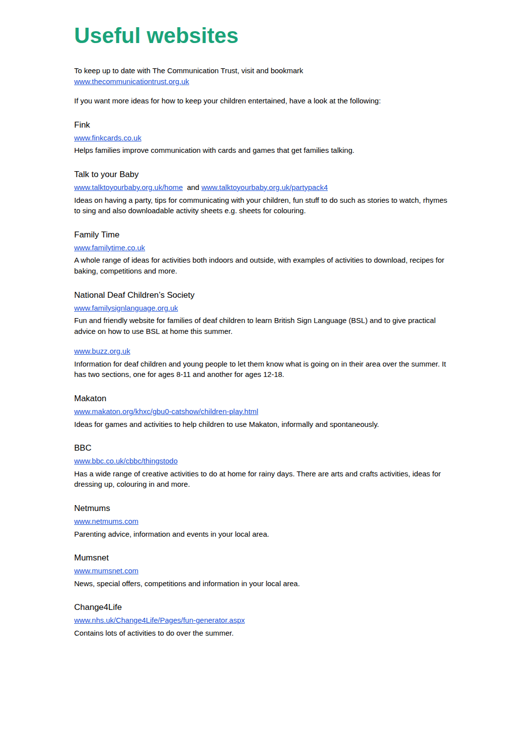Useful websites
To keep up to date with The Communication Trust, visit and bookmark
www.thecommunicationtrust.org.uk
If you want more ideas for how to keep your children entertained, have a look at the following:
Fink
www.finkcards.co.uk
Helps families improve communication with cards and games that get families talking.
Talk to your Baby
www.talktoyourbaby.org.uk/home and www.talktoyourbaby.org.uk/partypack4
Ideas on having a party, tips for communicating with your children, fun stuff to do such as stories to watch, rhymes to sing and also downloadable activity sheets e.g. sheets for colouring.
Family Time
www.familytime.co.uk
A whole range of ideas for activities both indoors and outside, with examples of activities to download, recipes for baking, competitions and more.
National Deaf Children’s Society
www.familysignlanguage.org.uk
Fun and friendly website for families of deaf children to learn British Sign Language (BSL) and to give practical advice on how to use BSL at home this summer.
www.buzz.org.uk
Information for deaf children and young people to let them know what is going on in their area over the summer. It has two sections, one for ages 8-11 and another for ages 12-18.
Makaton
www.makaton.org/khxc/gbu0-catshow/children-play.html
Ideas for games and activities to help children to use Makaton, informally and spontaneously.
BBC
www.bbc.co.uk/cbbc/thingstodo
Has a wide range of creative activities to do at home for rainy days. There are arts and crafts activities, ideas for dressing up, colouring in and more.
Netmums
www.netmums.com
Parenting advice, information and events in your local area.
Mumsnet
www.mumsnet.com
News, special offers, competitions and information in your local area.
Change4Life
www.nhs.uk/Change4Life/Pages/fun-generator.aspx
Contains lots of activities to do over the summer.